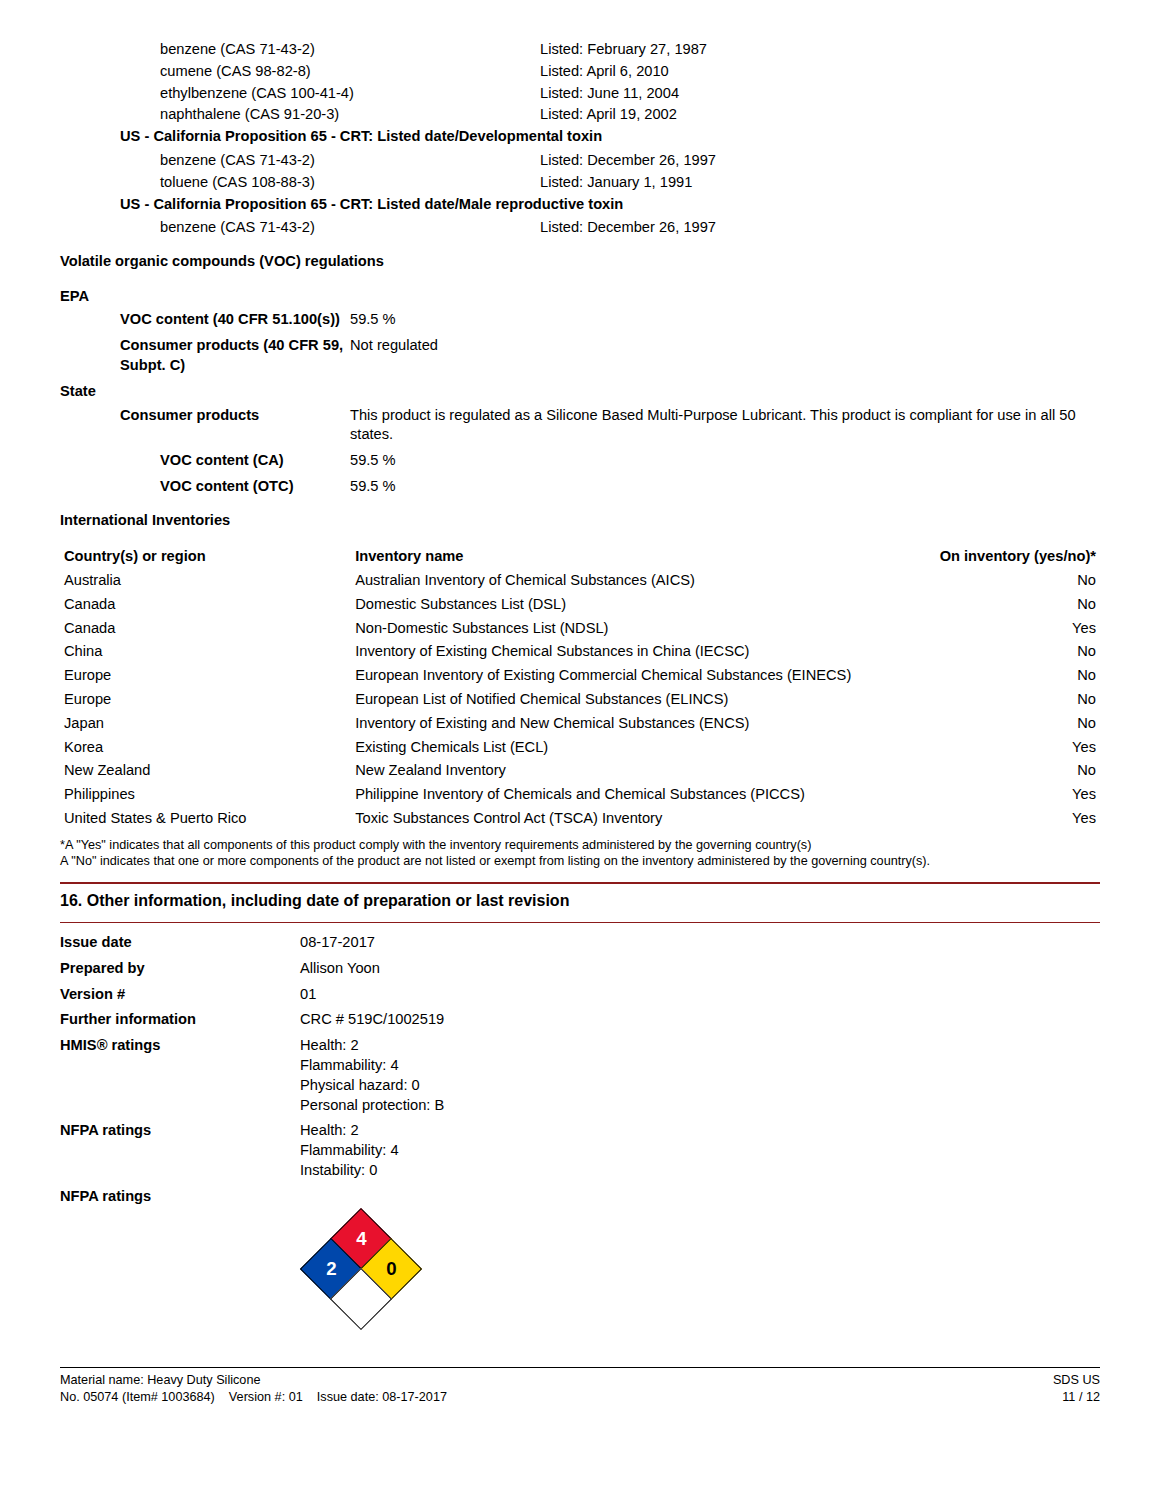benzene (CAS 71-43-2) Listed: February 27, 1987
cumene (CAS 98-82-8) Listed: April 6, 2010
ethylbenzene (CAS 100-41-4) Listed: June 11, 2004
naphthalene (CAS 91-20-3) Listed: April 19, 2002
US - California Proposition 65 - CRT: Listed date/Developmental toxin
benzene (CAS 71-43-2) Listed: December 26, 1997
toluene (CAS 108-88-3) Listed: January 1, 1991
US - California Proposition 65 - CRT: Listed date/Male reproductive toxin
benzene (CAS 71-43-2) Listed: December 26, 1997
Volatile organic compounds (VOC) regulations
EPA
VOC content (40 CFR 51.100(s))
59.5 %
Consumer products (40 CFR 59, Subpt. C)
Not regulated
State
Consumer products
This product is regulated as a Silicone Based Multi-Purpose Lubricant. This product is compliant for use in all 50 states.
VOC content (CA)
59.5 %
VOC content (OTC)
59.5 %
International Inventories
| Country(s) or region | Inventory name | On inventory (yes/no)* |
| --- | --- | --- |
| Australia | Australian Inventory of Chemical Substances (AICS) | No |
| Canada | Domestic Substances List (DSL) | No |
| Canada | Non-Domestic Substances List (NDSL) | Yes |
| China | Inventory of Existing Chemical Substances in China (IECSC) | No |
| Europe | European Inventory of Existing Commercial Chemical Substances (EINECS) | No |
| Europe | European List of Notified Chemical Substances (ELINCS) | No |
| Japan | Inventory of Existing and New Chemical Substances (ENCS) | No |
| Korea | Existing Chemicals List (ECL) | Yes |
| New Zealand | New Zealand Inventory | No |
| Philippines | Philippine Inventory of Chemicals and Chemical Substances (PICCS) | Yes |
| United States & Puerto Rico | Toxic Substances Control Act (TSCA) Inventory | Yes |
*A "Yes" indicates that all components of this product comply with the inventory requirements administered by the governing country(s)
A "No" indicates that one or more components of the product are not listed or exempt from listing on the inventory administered by the governing country(s).
16. Other information, including date of preparation or last revision
Issue date
08-17-2017
Prepared by
Allison Yoon
Version #
01
Further information
CRC # 519C/1002519
HMIS® ratings
Health: 2
Flammability: 4
Physical hazard: 0
Personal protection: B
NFPA ratings
Health: 2
Flammability: 4
Instability: 0
NFPA ratings
4
2
0
Material name: Heavy Duty Silicone
No. 05074 (Item# 1003684) Version #: 01 Issue date: 08-17-2017
SDS US
11 / 12